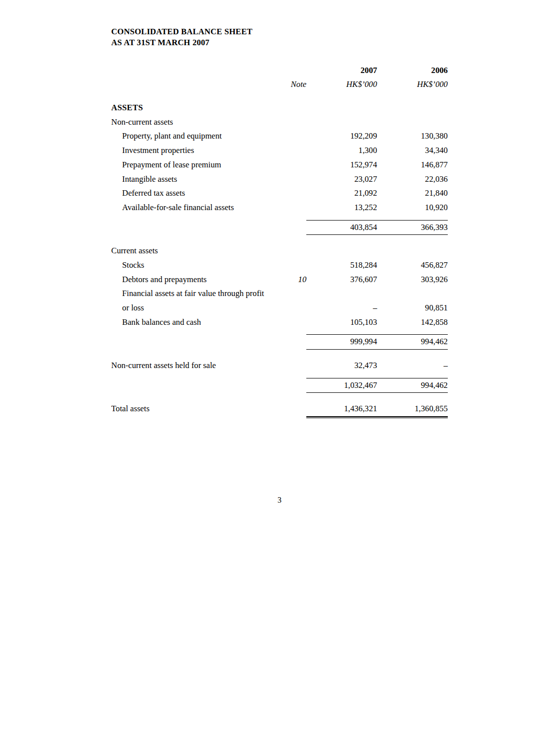CONSOLIDATED BALANCE SHEET
AS AT 31ST MARCH 2007
| | | 2007 | 2006 |
| | Note | HK$’000 | HK$’000 |
| ASSETS | | | |
| Non-current assets | | | |
| Property, plant and equipment | | 192,209 | 130,380 |
| Investment properties | | 1,300 | 34,340 |
| Prepayment of lease premium | | 152,974 | 146,877 |
| Intangible assets | | 23,027 | 22,036 |
| Deferred tax assets | | 21,092 | 21,840 |
| Available-for-sale financial assets | | 13,252 | 10,920 |
| | | 403,854 | 366,393 |
| Current assets | | | |
| Stocks | | 518,284 | 456,827 |
| Debtors and prepayments | 10 | 376,607 | 303,926 |
| Financial assets at fair value through profit or loss | | – | 90,851 |
| Bank balances and cash | | 105,103 | 142,858 |
| | | 999,994 | 994,462 |
| Non-current assets held for sale | | 32,473 | – |
| | | 1,032,467 | 994,462 |
| Total assets | | 1,436,321 | 1,360,855 |
3